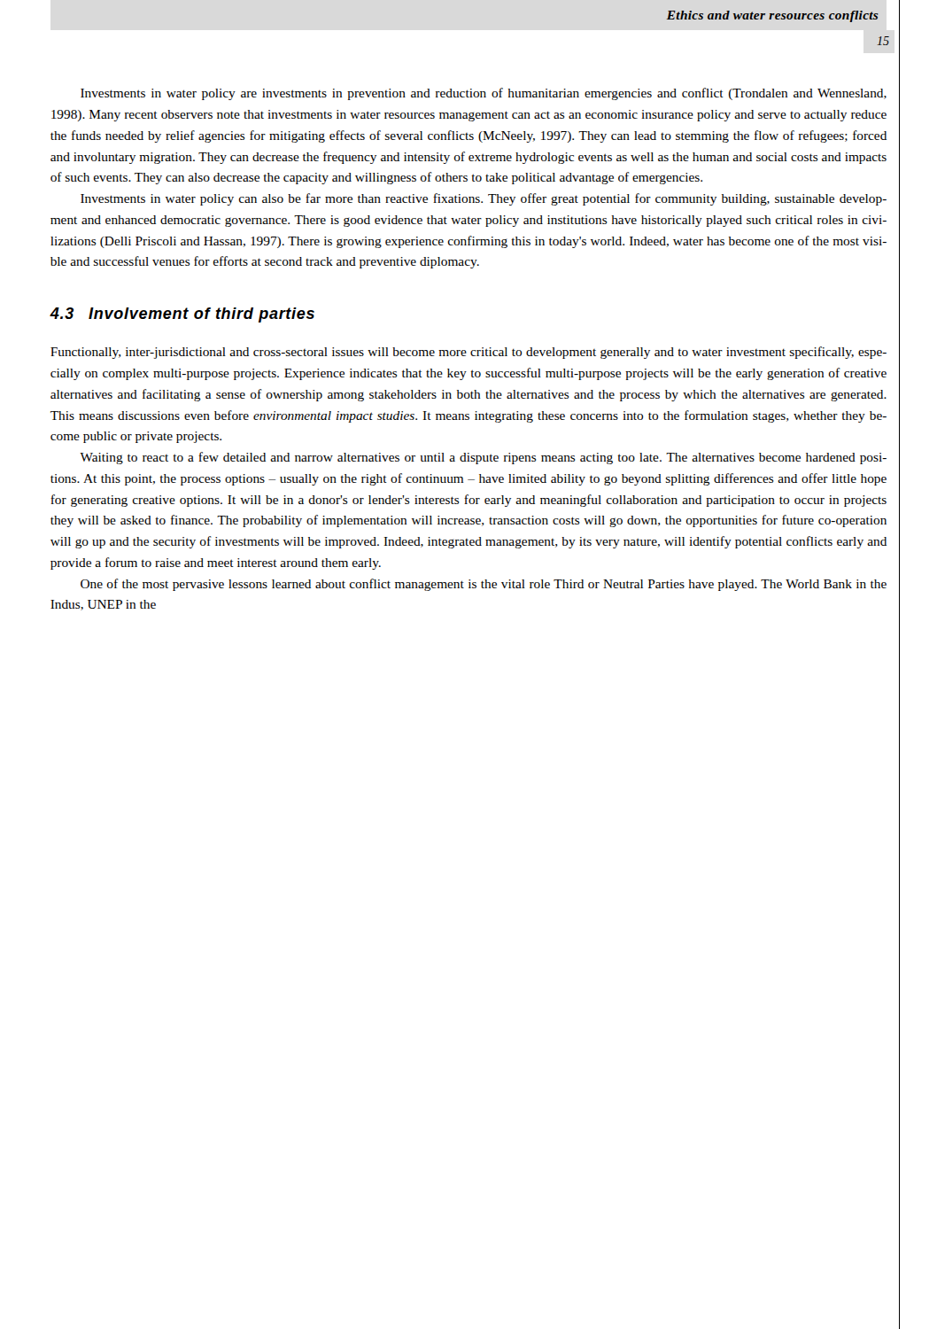Ethics and water resources conflicts
15
Investments in water policy are investments in prevention and reduction of humanitarian emergencies and conflict (Trondalen and Wennesland, 1998). Many recent observers note that investments in water resources management can act as an economic insurance policy and serve to actually reduce the funds needed by relief agencies for mitigating effects of several conflicts (McNeely, 1997). They can lead to stemming the flow of refugees; forced and involuntary migration. They can decrease the frequency and intensity of extreme hydrologic events as well as the human and social costs and impacts of such events. They can also decrease the capacity and willingness of others to take political advantage of emergencies.
Investments in water policy can also be far more than reactive fixations. They offer great potential for community building, sustainable development and enhanced democratic governance. There is good evidence that water policy and institutions have historically played such critical roles in civilizations (Delli Priscoli and Hassan, 1997). There is growing experience confirming this in today's world. Indeed, water has become one of the most visible and successful venues for efforts at second track and preventive diplomacy.
4.3 Involvement of third parties
Functionally, inter-jurisdictional and cross-sectoral issues will become more critical to development generally and to water investment specifically, especially on complex multi-purpose projects. Experience indicates that the key to successful multi-purpose projects will be the early generation of creative alternatives and facilitating a sense of ownership among stakeholders in both the alternatives and the process by which the alternatives are generated. This means discussions even before environmental impact studies. It means integrating these concerns into to the formulation stages, whether they become public or private projects.
Waiting to react to a few detailed and narrow alternatives or until a dispute ripens means acting too late. The alternatives become hardened positions. At this point, the process options – usually on the right of continuum – have limited ability to go beyond splitting differences and offer little hope for generating creative options. It will be in a donor's or lender's interests for early and meaningful collaboration and participation to occur in projects they will be asked to finance. The probability of implementation will increase, transaction costs will go down, the opportunities for future co-operation will go up and the security of investments will be improved. Indeed, integrated management, by its very nature, will identify potential conflicts early and provide a forum to raise and meet interest around them early.
One of the most pervasive lessons learned about conflict management is the vital role Third or Neutral Parties have played. The World Bank in the Indus, UNEP in the